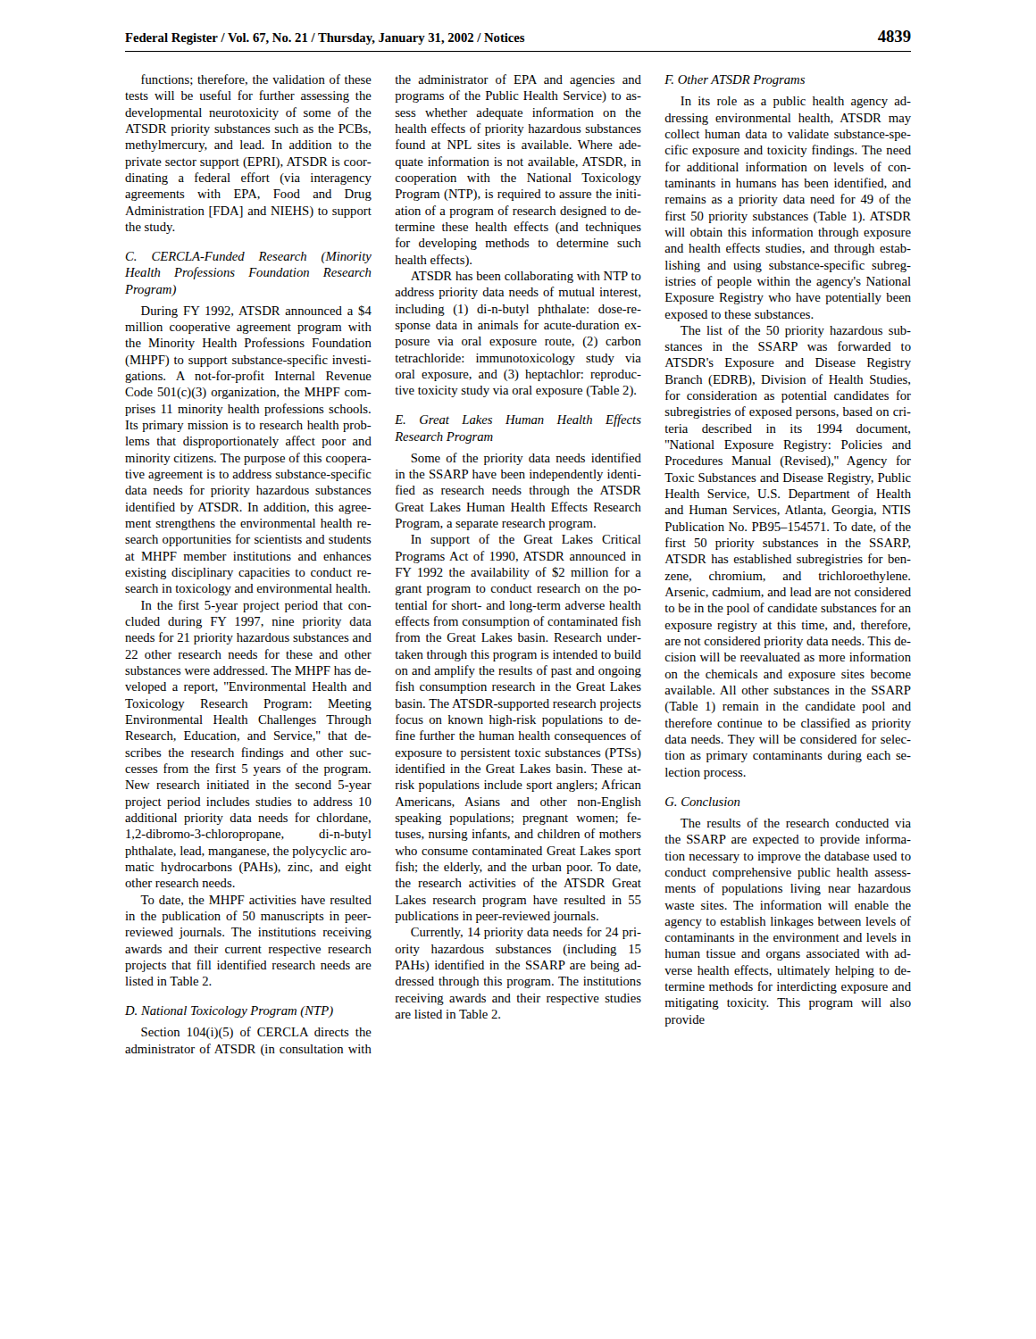Federal Register / Vol. 67, No. 21 / Thursday, January 31, 2002 / Notices 4839
functions; therefore, the validation of these tests will be useful for further assessing the developmental neurotoxicity of some of the ATSDR priority substances such as the PCBs, methylmercury, and lead. In addition to the private sector support (EPRI), ATSDR is coordinating a federal effort (via interagency agreements with EPA, Food and Drug Administration [FDA] and NIEHS) to support the study.
C. CERCLA-Funded Research (Minority Health Professions Foundation Research Program)
During FY 1992, ATSDR announced a $4 million cooperative agreement program with the Minority Health Professions Foundation (MHPF) to support substance-specific investigations. A not-for-profit Internal Revenue Code 501(c)(3) organization, the MHPF comprises 11 minority health professions schools. Its primary mission is to research health problems that disproportionately affect poor and minority citizens. The purpose of this cooperative agreement is to address substance-specific data needs for priority hazardous substances identified by ATSDR. In addition, this agreement strengthens the environmental health research opportunities for scientists and students at MHPF member institutions and enhances existing disciplinary capacities to conduct research in toxicology and environmental health.
In the first 5-year project period that concluded during FY 1997, nine priority data needs for 21 priority hazardous substances and 22 other research needs for these and other substances were addressed. The MHPF has developed a report, ''Environmental Health and Toxicology Research Program: Meeting Environmental Health Challenges Through Research, Education, and Service,'' that describes the research findings and other successes from the first 5 years of the program. New research initiated in the second 5-year project period includes studies to address 10 additional priority data needs for chlordane, 1,2-dibromo-3-chloropropane, di-n-butyl phthalate, lead, manganese, the polycyclic aromatic hydrocarbons (PAHs), zinc, and eight other research needs.
To date, the MHPF activities have resulted in the publication of 50 manuscripts in peer-reviewed journals. The institutions receiving awards and their current respective research projects that fill identified research needs are listed in Table 2.
D. National Toxicology Program (NTP)
Section 104(i)(5) of CERCLA directs the administrator of ATSDR (in consultation with the administrator of EPA and agencies and programs of the Public Health Service) to assess whether adequate information on the health effects of priority hazardous substances found at NPL sites is available. Where adequate information is not available, ATSDR, in cooperation with the National Toxicology Program (NTP), is required to assure the initiation of a program of research designed to determine these health effects (and techniques for developing methods to determine such health effects).
ATSDR has been collaborating with NTP to address priority data needs of mutual interest, including (1) di-n-butyl phthalate: dose-response data in animals for acute-duration exposure via oral exposure route, (2) carbon tetrachloride: immunotoxicology study via oral exposure, and (3) heptachlor: reproductive toxicity study via oral exposure (Table 2).
E. Great Lakes Human Health Effects Research Program
Some of the priority data needs identified in the SSARP have been independently identified as research needs through the ATSDR Great Lakes Human Health Effects Research Program, a separate research program.
In support of the Great Lakes Critical Programs Act of 1990, ATSDR announced in FY 1992 the availability of $2 million for a grant program to conduct research on the potential for short- and long-term adverse health effects from consumption of contaminated fish from the Great Lakes basin. Research undertaken through this program is intended to build on and amplify the results of past and ongoing fish consumption research in the Great Lakes basin. The ATSDR-supported research projects focus on known high-risk populations to define further the human health consequences of exposure to persistent toxic substances (PTSs) identified in the Great Lakes basin. These at-risk populations include sport anglers; African Americans, Asians and other non-English speaking populations; pregnant women; fetuses, nursing infants, and children of mothers who consume contaminated Great Lakes sport fish; the elderly, and the urban poor. To date, the research activities of the ATSDR Great Lakes research program have resulted in 55 publications in peer-reviewed journals.
Currently, 14 priority data needs for 24 priority hazardous substances (including 15 PAHs) identified in the SSARP are being addressed through this program. The institutions receiving awards and their respective studies are listed in Table 2.
F. Other ATSDR Programs
In its role as a public health agency addressing environmental health, ATSDR may collect human data to validate substance-specific exposure and toxicity findings. The need for additional information on levels of contaminants in humans has been identified, and remains as a priority data need for 49 of the first 50 priority substances (Table 1). ATSDR will obtain this information through exposure and health effects studies, and through establishing and using substance-specific subregistries of people within the agency's National Exposure Registry who have potentially been exposed to these substances.
The list of the 50 priority hazardous substances in the SSARP was forwarded to ATSDR's Exposure and Disease Registry Branch (EDRB), Division of Health Studies, for consideration as potential candidates for subregistries of exposed persons, based on criteria described in its 1994 document, ''National Exposure Registry: Policies and Procedures Manual (Revised),'' Agency for Toxic Substances and Disease Registry, Public Health Service, U.S. Department of Health and Human Services, Atlanta, Georgia, NTIS Publication No. PB95–154571. To date, of the first 50 priority substances in the SSARP, ATSDR has established subregistries for benzene, chromium, and trichloroethylene. Arsenic, cadmium, and lead are not considered to be in the pool of candidate substances for an exposure registry at this time, and, therefore, are not considered priority data needs. This decision will be reevaluated as more information on the chemicals and exposure sites become available. All other substances in the SSARP (Table 1) remain in the candidate pool and therefore continue to be classified as priority data needs. They will be considered for selection as primary contaminants during each selection process.
G. Conclusion
The results of the research conducted via the SSARP are expected to provide information necessary to improve the database used to conduct comprehensive public health assessments of populations living near hazardous waste sites. The information will enable the agency to establish linkages between levels of contaminants in the environment and levels in human tissue and organs associated with adverse health effects, ultimately helping to determine methods for interdicting exposure and mitigating toxicity. This program will also provide